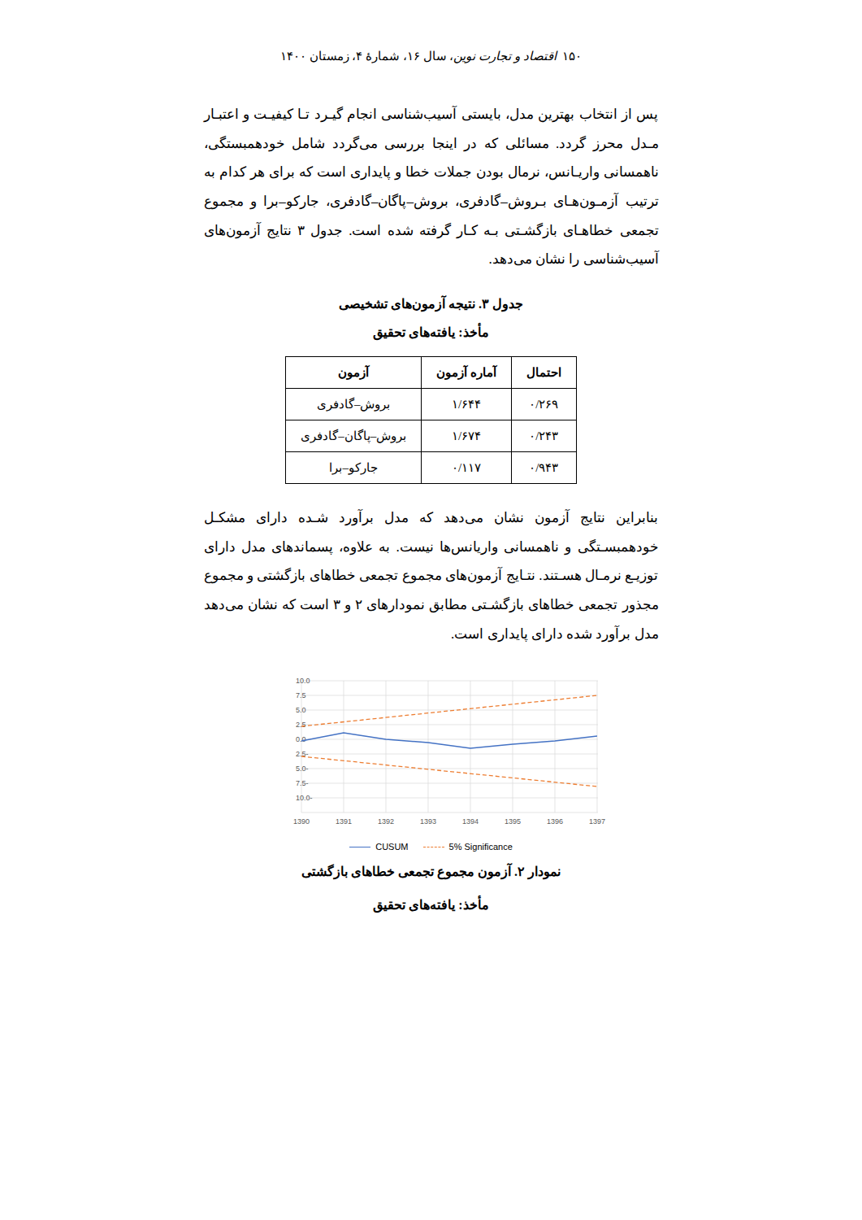۱۵۰ اقتصاد و تجارت نوین، سال ۱۶، شمارۀ ۴، زمستان ۱۴۰۰
پس از انتخاب بهترین مدل، بایستی آسیب‌شناسی انجام گیـرد تـا کیفیـت و اعتبـار مـدل محرز گردد. مسائلی که در اینجا بررسی می‌گردد شامل خودهمبستگی، ناهمسانی واریـانس، نرمال بودن جملات خطا و پایداری است که برای هر کدام به ترتیب آزمـون‌هـای بـروش–گادفری، بروش–پاگان–گادفری، جارکو–برا و مجموع تجمعی خطاهـای بازگشـتی بـه کـار گرفته شده است. جدول ۳ نتایج آزمون‌های آسیب‌شناسی را نشان می‌دهد.
جدول ۳. نتیجه آزمون‌های تشخیصی
مأخذ: یافته‌های تحقیق
| احتمال | آماره آزمون | آزمون |
| --- | --- | --- |
| ۰/۲۶۹ | ۱/۶۴۴ | بروش–گادفری |
| ۰/۲۴۳ | ۱/۶۷۴ | بروش–پاگان–گادفری |
| ۰/۹۴۳ | ۰/۱۱۷ | جارکو–برا |
بنابراین نتایج آزمون نشان می‌دهد که مدل برآورد شـده دارای مشکـل خودهمبسـتگی و ناهمسانی واریانس‌ها نیست. به علاوه، پسماندهای مدل دارای توزیـع نرمـال هسـتند. نتـایج آزمون‌های مجموع تجمعی خطاهای بازگشتی و مجموع مجذور تجمعی خطاهای بازگشـتی مطابق نمودارهای ۲ و ۳ است که نشان می‌دهد مدل برآورد شده دارای پایداری است.
10.0 7.5 5.0 2.5 0.0 -2.5 -5.0 -7.5 -10.0 1390 1391 1392 1393 1394 1395 1396 1397
CUSUM 5% Significance
نمودار ۲. آزمون مجموع تجمعی خطاهای بازگشتی
مأخذ: یافته‌های تحقیق